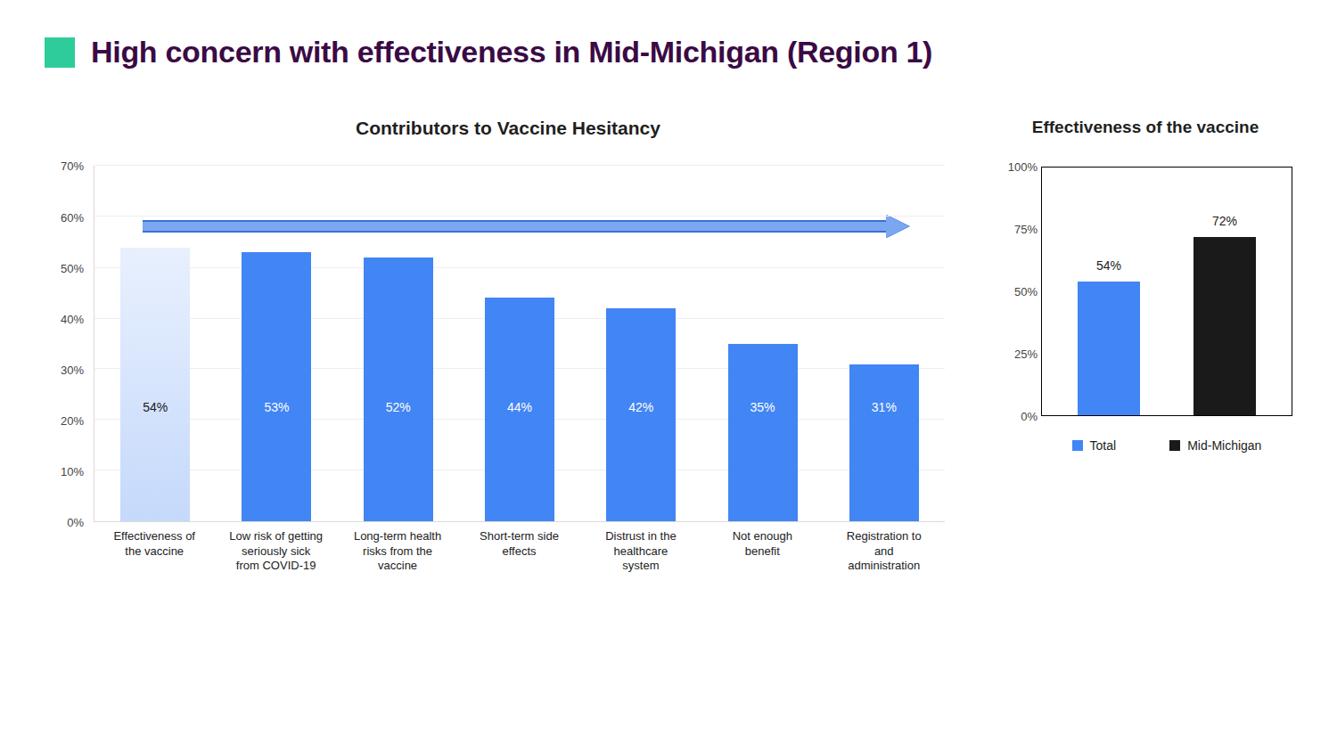High concern with effectiveness in Mid-Michigan (Region 1)
Contributors to Vaccine Hesitancy
70% 60% 50% 40% 30% 20% 10% 0%
54%
53%
52%
44%
42%
35%
31%
Effectiveness of the vaccine
Low risk of getting seriously sick from COVID-19
Long-term health risks from the vaccine
Short-term side effects
Distrust in the healthcare system
Not enough benefit
Registration to and administration
Effectiveness of the vaccine
100% 75% 50% 25% 0%
54%
72%
Total Mid-Michigan